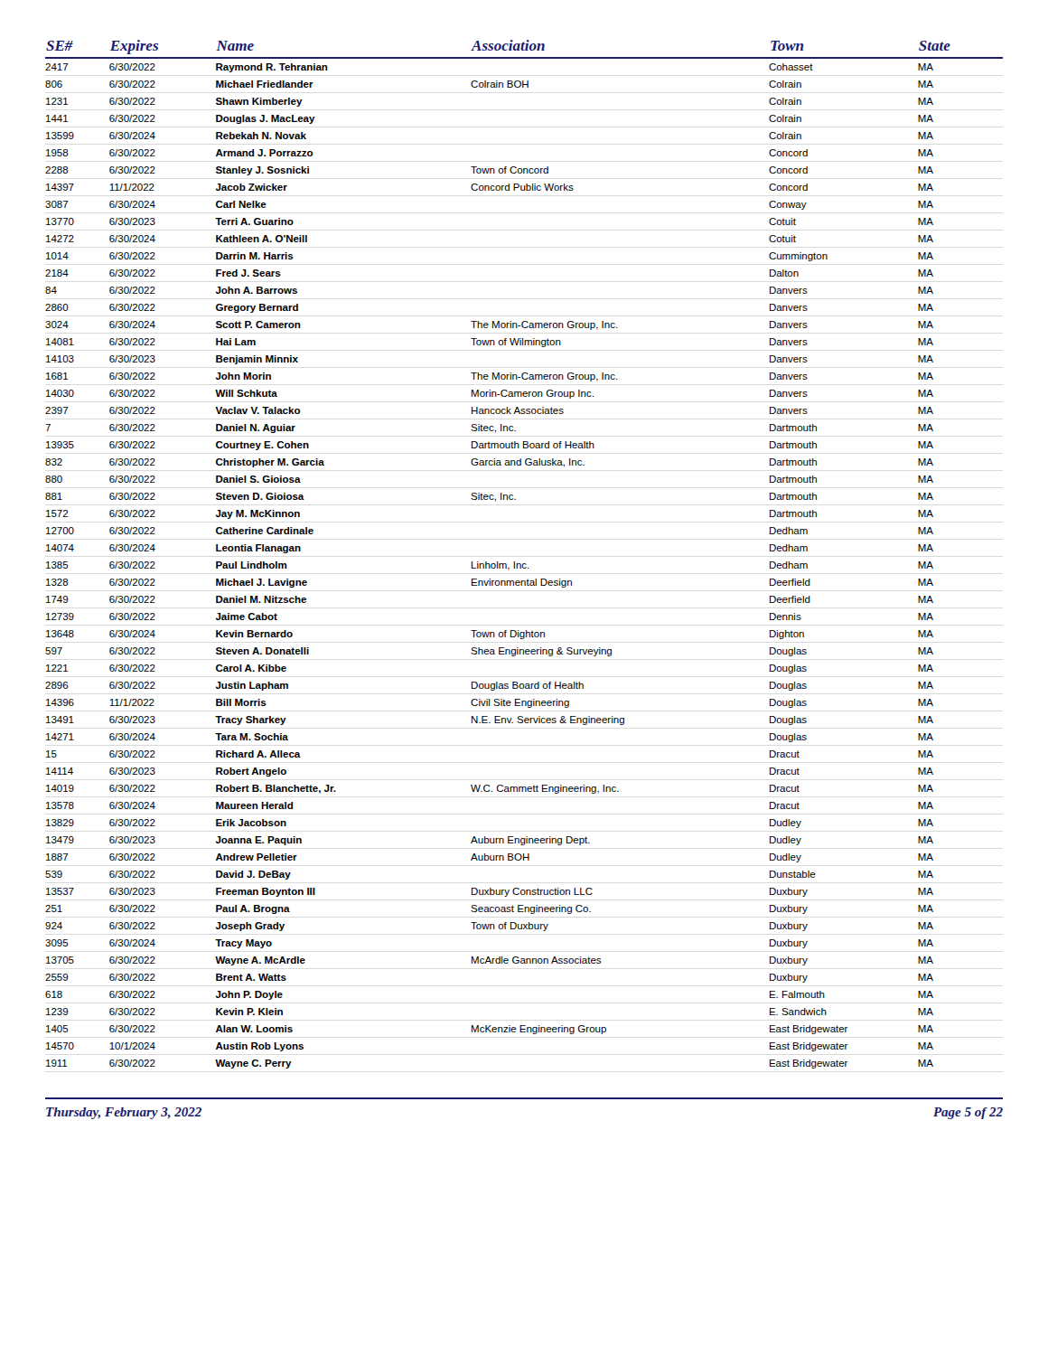| SE# | Expires | Name | Association | Town | State |
| --- | --- | --- | --- | --- | --- |
| 2417 | 6/30/2022 | Raymond R. Tehranian | | Cohasset | MA |
| 806 | 6/30/2022 | Michael Friedlander | Colrain BOH | Colrain | MA |
| 1231 | 6/30/2022 | Shawn Kimberley | | Colrain | MA |
| 1441 | 6/30/2022 | Douglas J. MacLeay | | Colrain | MA |
| 13599 | 6/30/2024 | Rebekah N. Novak | | Colrain | MA |
| 1958 | 6/30/2022 | Armand J. Porrazzo | | Concord | MA |
| 2288 | 6/30/2022 | Stanley J. Sosnicki | Town of Concord | Concord | MA |
| 14397 | 11/1/2022 | Jacob Zwicker | Concord Public Works | Concord | MA |
| 3087 | 6/30/2024 | Carl Nelke | | Conway | MA |
| 13770 | 6/30/2023 | Terri A. Guarino | | Cotuit | MA |
| 14272 | 6/30/2024 | Kathleen A. O'Neill | | Cotuit | MA |
| 1014 | 6/30/2022 | Darrin M. Harris | | Cummington | MA |
| 2184 | 6/30/2022 | Fred J. Sears | | Dalton | MA |
| 84 | 6/30/2022 | John A. Barrows | | Danvers | MA |
| 2860 | 6/30/2022 | Gregory Bernard | | Danvers | MA |
| 3024 | 6/30/2024 | Scott P. Cameron | The Morin-Cameron Group, Inc. | Danvers | MA |
| 14081 | 6/30/2022 | Hai Lam | Town of Wilmington | Danvers | MA |
| 14103 | 6/30/2023 | Benjamin Minnix | | Danvers | MA |
| 1681 | 6/30/2022 | John Morin | The Morin-Cameron Group, Inc. | Danvers | MA |
| 14030 | 6/30/2022 | Will Schkuta | Morin-Cameron Group Inc. | Danvers | MA |
| 2397 | 6/30/2022 | Vaclav V. Talacko | Hancock Associates | Danvers | MA |
| 7 | 6/30/2022 | Daniel N. Aguiar | Sitec, Inc. | Dartmouth | MA |
| 13935 | 6/30/2022 | Courtney E. Cohen | Dartmouth Board of Health | Dartmouth | MA |
| 832 | 6/30/2022 | Christopher M. Garcia | Garcia and Galuska, Inc. | Dartmouth | MA |
| 880 | 6/30/2022 | Daniel S. Gioiosa | | Dartmouth | MA |
| 881 | 6/30/2022 | Steven D. Gioiosa | Sitec, Inc. | Dartmouth | MA |
| 1572 | 6/30/2022 | Jay M. McKinnon | | Dartmouth | MA |
| 12700 | 6/30/2022 | Catherine Cardinale | | Dedham | MA |
| 14074 | 6/30/2024 | Leontia Flanagan | | Dedham | MA |
| 1385 | 6/30/2022 | Paul Lindholm | Linholm, Inc. | Dedham | MA |
| 1328 | 6/30/2022 | Michael J. Lavigne | Environmental Design | Deerfield | MA |
| 1749 | 6/30/2022 | Daniel M. Nitzsche | | Deerfield | MA |
| 12739 | 6/30/2022 | Jaime Cabot | | Dennis | MA |
| 13648 | 6/30/2024 | Kevin Bernardo | Town of Dighton | Dighton | MA |
| 597 | 6/30/2022 | Steven A. Donatelli | Shea Engineering & Surveying | Douglas | MA |
| 1221 | 6/30/2022 | Carol A. Kibbe | | Douglas | MA |
| 2896 | 6/30/2022 | Justin Lapham | Douglas Board of Health | Douglas | MA |
| 14396 | 11/1/2022 | Bill Morris | Civil Site Engineering | Douglas | MA |
| 13491 | 6/30/2023 | Tracy Sharkey | N.E. Env. Services & Engineering | Douglas | MA |
| 14271 | 6/30/2024 | Tara M. Sochia | | Douglas | MA |
| 15 | 6/30/2022 | Richard A. Alleca | | Dracut | MA |
| 14114 | 6/30/2023 | Robert Angelo | | Dracut | MA |
| 14019 | 6/30/2022 | Robert B. Blanchette, Jr. | W.C. Cammett Engineering, Inc. | Dracut | MA |
| 13578 | 6/30/2024 | Maureen Herald | | Dracut | MA |
| 13829 | 6/30/2022 | Erik Jacobson | | Dudley | MA |
| 13479 | 6/30/2023 | Joanna E. Paquin | Auburn Engineering Dept. | Dudley | MA |
| 1887 | 6/30/2022 | Andrew Pelletier | Auburn BOH | Dudley | MA |
| 539 | 6/30/2022 | David J. DeBay | | Dunstable | MA |
| 13537 | 6/30/2023 | Freeman Boynton III | Duxbury Construction LLC | Duxbury | MA |
| 251 | 6/30/2022 | Paul A. Brogna | Seacoast Engineering Co. | Duxbury | MA |
| 924 | 6/30/2022 | Joseph Grady | Town of Duxbury | Duxbury | MA |
| 3095 | 6/30/2024 | Tracy Mayo | | Duxbury | MA |
| 13705 | 6/30/2022 | Wayne A. McArdle | McArdle Gannon Associates | Duxbury | MA |
| 2559 | 6/30/2022 | Brent A. Watts | | Duxbury | MA |
| 618 | 6/30/2022 | John P. Doyle | | E. Falmouth | MA |
| 1239 | 6/30/2022 | Kevin P. Klein | | E. Sandwich | MA |
| 1405 | 6/30/2022 | Alan W. Loomis | McKenzie Engineering Group | East Bridgewater | MA |
| 14570 | 10/1/2024 | Austin Rob Lyons | | East Bridgewater | MA |
| 1911 | 6/30/2022 | Wayne C. Perry | | East Bridgewater | MA |
Thursday, February 3, 2022 Page 5 of 22